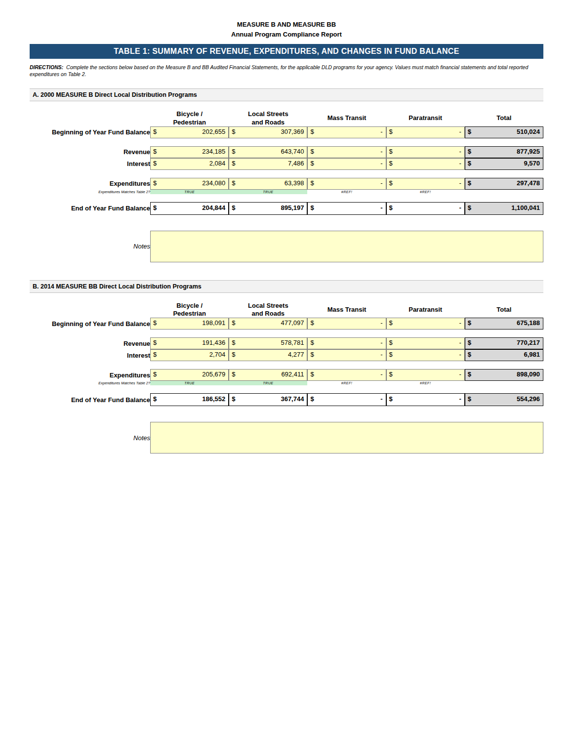MEASURE B AND MEASURE BB
Annual Program Compliance Report
TABLE 1: SUMMARY OF REVENUE, EXPENDITURES, AND CHANGES IN FUND BALANCE
DIRECTIONS: Complete the sections below based on the Measure B and BB Audited Financial Statements, for the applicable DLD programs for your agency. Values must match financial statements and total reported expenditures on Table 2.
A. 2000 MEASURE B Direct Local Distribution Programs
| | Bicycle / Pedestrian | Local Streets and Roads | Mass Transit | Paratransit | Total |
| Beginning of Year Fund Balance | $ 202,655 | $ 307,369 | $ - | $ - | $ 510,024 |
| Revenue | $ 234,185 | $ 643,740 | $ - | $ - | $ 877,925 |
| Interest | $ 2,084 | $ 7,486 | $ - | $ - | $ 9,570 |
| Expenditures | $ 234,080 | $ 63,398 | $ - | $ - | $ 297,478 |
| Expenditures Matches Table 2? | TRUE | TRUE | #REF! | #REF! | |
| End of Year Fund Balance | $ 204,844 | $ 895,197 | $ - | $ - | $ 1,100,041 |
| Notes | |
B. 2014 MEASURE BB Direct Local Distribution Programs
| | Bicycle / Pedestrian | Local Streets and Roads | Mass Transit | Paratransit | Total |
| Beginning of Year Fund Balance | $ 198,091 | $ 477,097 | $ - | $ - | $ 675,188 |
| Revenue | $ 191,436 | $ 578,781 | $ - | $ - | $ 770,217 |
| Interest | $ 2,704 | $ 4,277 | $ - | $ - | $ 6,981 |
| Expenditures | $ 205,679 | $ 692,411 | $ - | $ - | $ 898,090 |
| Expenditures Matches Table 2? | TRUE | TRUE | #REF! | #REF! | |
| End of Year Fund Balance | $ 186,552 | $ 367,744 | $ - | $ - | $ 554,296 |
| Notes | |